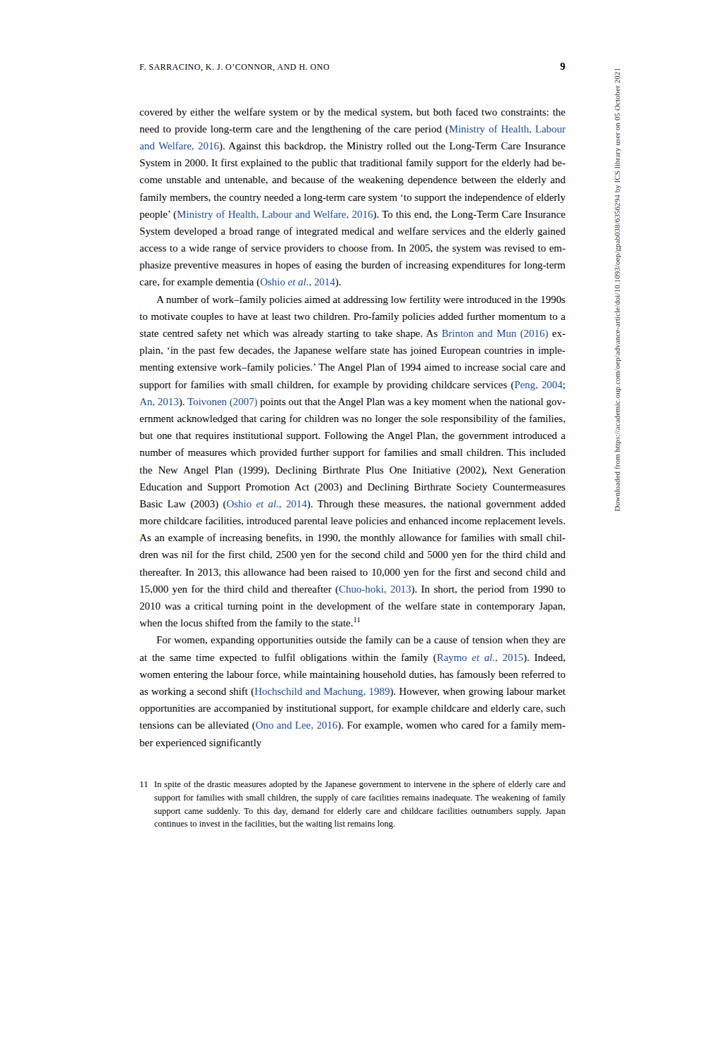Downloaded from https://academic.oup.com/oep/advance-article/doi/10.1093/oep/gpab038/6356294 by ICS library user on 05 October 2021
F. Sarracino, K. J. O’Connor, and H. Ono 9
covered by either the welfare system or by the medical system, but both faced two constraints: the need to provide long-term care and the lengthening of the care period (Ministry of Health, Labour and Welfare, 2016). Against this backdrop, the Ministry rolled out the Long-Term Care Insurance System in 2000. It first explained to the public that traditional family support for the elderly had become unstable and untenable, and because of the weakening dependence between the elderly and family members, the country needed a long-term care system ‘to support the independence of elderly people’ (Ministry of Health, Labour and Welfare, 2016). To this end, the Long-Term Care Insurance System developed a broad range of integrated medical and welfare services and the elderly gained access to a wide range of service providers to choose from. In 2005, the system was revised to emphasize preventive measures in hopes of easing the burden of increasing expenditures for long-term care, for example dementia (Oshio et al., 2014).
A number of work–family policies aimed at addressing low fertility were introduced in the 1990s to motivate couples to have at least two children. Pro-family policies added further momentum to a state centred safety net which was already starting to take shape. As Brinton and Mun (2016) explain, ‘in the past few decades, the Japanese welfare state has joined European countries in implementing extensive work–family policies.’ The Angel Plan of 1994 aimed to increase social care and support for families with small children, for example by providing childcare services (Peng, 2004; An, 2013). Toivonen (2007) points out that the Angel Plan was a key moment when the national government acknowledged that caring for children was no longer the sole responsibility of the families, but one that requires institutional support. Following the Angel Plan, the government introduced a number of measures which provided further support for families and small children. This included the New Angel Plan (1999), Declining Birthrate Plus One Initiative (2002), Next Generation Education and Support Promotion Act (2003) and Declining Birthrate Society Countermeasures Basic Law (2003) (Oshio et al., 2014). Through these measures, the national government added more childcare facilities, introduced parental leave policies and enhanced income replacement levels. As an example of increasing benefits, in 1990, the monthly allowance for families with small children was nil for the first child, 2500 yen for the second child and 5000 yen for the third child and thereafter. In 2013, this allowance had been raised to 10,000 yen for the first and second child and 15,000 yen for the third child and thereafter (Chuo-hoki, 2013). In short, the period from 1990 to 2010 was a critical turning point in the development of the welfare state in contemporary Japan, when the locus shifted from the family to the state.11
For women, expanding opportunities outside the family can be a cause of tension when they are at the same time expected to fulfil obligations within the family (Raymo et al., 2015). Indeed, women entering the labour force, while maintaining household duties, has famously been referred to as working a second shift (Hochschild and Machung, 1989). However, when growing labour market opportunities are accompanied by institutional support, for example childcare and elderly care, such tensions can be alleviated (Ono and Lee, 2016). For example, women who cared for a family member experienced significantly
11 In spite of the drastic measures adopted by the Japanese government to intervene in the sphere of elderly care and support for families with small children, the supply of care facilities remains inadequate. The weakening of family support came suddenly. To this day, demand for elderly care and childcare facilities outnumbers supply. Japan continues to invest in the facilities, but the waiting list remains long.